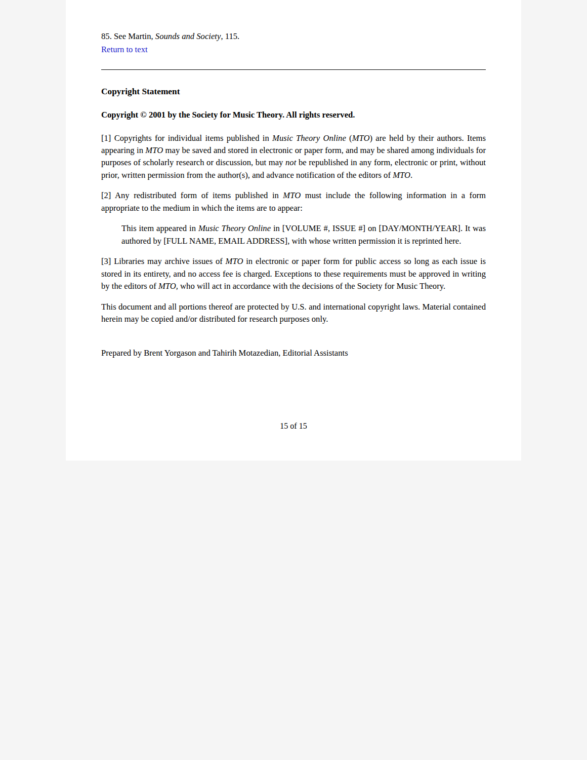85. See Martin, Sounds and Society, 115.
Return to text
Copyright Statement
Copyright © 2001 by the Society for Music Theory. All rights reserved.
[1] Copyrights for individual items published in Music Theory Online (MTO) are held by their authors. Items appearing in MTO may be saved and stored in electronic or paper form, and may be shared among individuals for purposes of scholarly research or discussion, but may not be republished in any form, electronic or print, without prior, written permission from the author(s), and advance notification of the editors of MTO.
[2] Any redistributed form of items published in MTO must include the following information in a form appropriate to the medium in which the items are to appear:
This item appeared in Music Theory Online in [VOLUME #, ISSUE #] on [DAY/MONTH/YEAR]. It was authored by [FULL NAME, EMAIL ADDRESS], with whose written permission it is reprinted here.
[3] Libraries may archive issues of MTO in electronic or paper form for public access so long as each issue is stored in its entirety, and no access fee is charged. Exceptions to these requirements must be approved in writing by the editors of MTO, who will act in accordance with the decisions of the Society for Music Theory.
This document and all portions thereof are protected by U.S. and international copyright laws. Material contained herein may be copied and/or distributed for research purposes only.
Prepared by Brent Yorgason and Tahirih Motazedian, Editorial Assistants
15 of 15